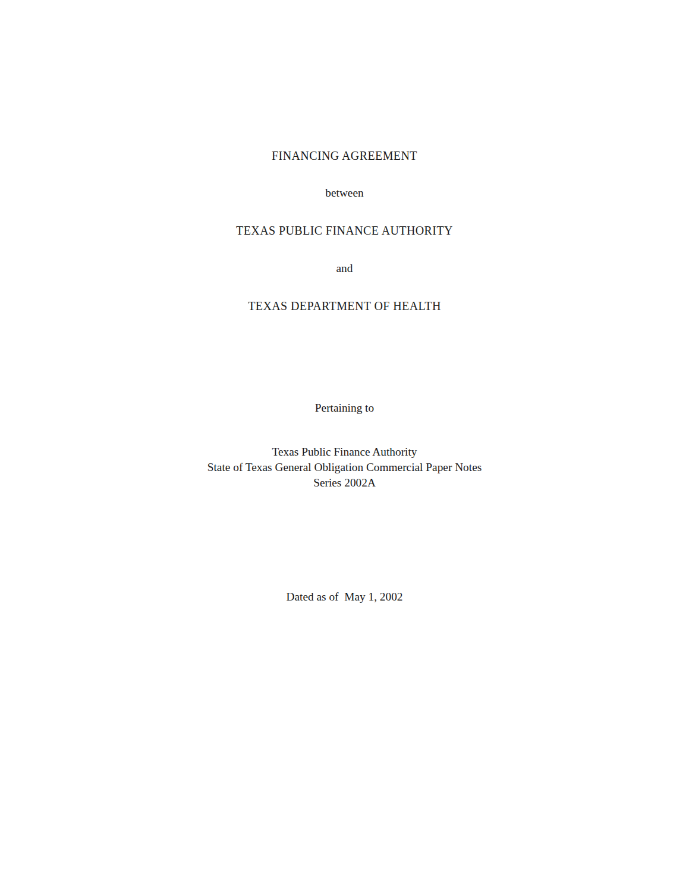FINANCING AGREEMENT
between
TEXAS PUBLIC FINANCE AUTHORITY
and
TEXAS DEPARTMENT OF HEALTH
Pertaining to
Texas Public Finance Authority
State of Texas General Obligation Commercial Paper Notes
Series 2002A
Dated as of May 1, 2002